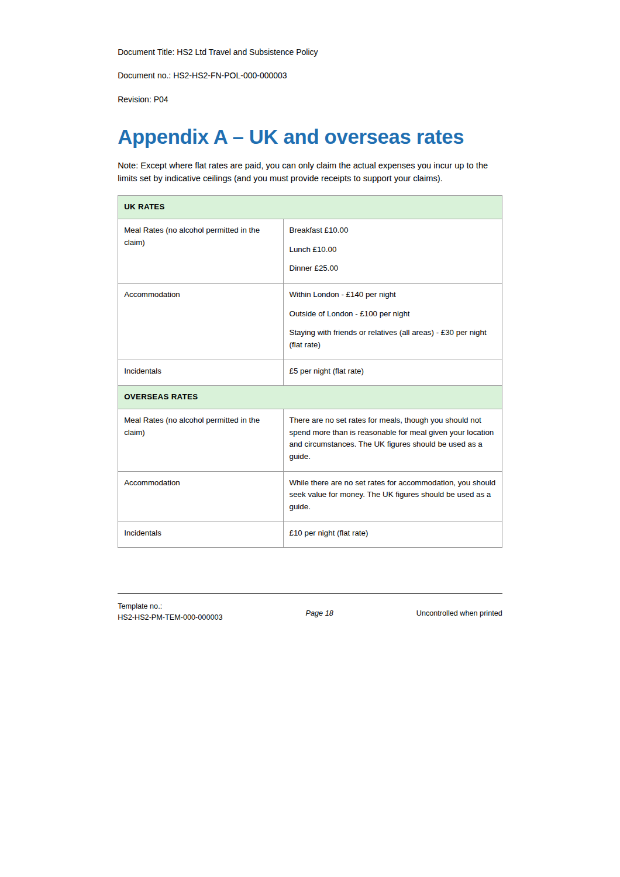Document Title: HS2 Ltd Travel and Subsistence Policy
Document no.: HS2-HS2-FN-POL-000-000003
Revision: P04
Appendix A – UK and overseas rates
Note: Except where flat rates are paid, you can only claim the actual expenses you incur up to the limits set by indicative ceilings (and you must provide receipts to support your claims).
| UK RATES |
| Meal Rates (no alcohol permitted in the claim) | Breakfast £10.00 Lunch £10.00 Dinner £25.00 |
| Accommodation | Within London - £140 per night Outside of London - £100 per night Staying with friends or relatives (all areas) - £30 per night (flat rate) |
| Incidentals | £5 per night (flat rate) |
| OVERSEAS RATES |
| Meal Rates (no alcohol permitted in the claim) | There are no set rates for meals, though you should not spend more than is reasonable for meal given your location and circumstances. The UK figures should be used as a guide. |
| Accommodation | While there are no set rates for accommodation, you should seek value for money. The UK figures should be used as a guide. |
| Incidentals | £10 per night (flat rate) |
Template no.:
HS2-HS2-PM-TEM-000-000003
Page 18
Uncontrolled when printed